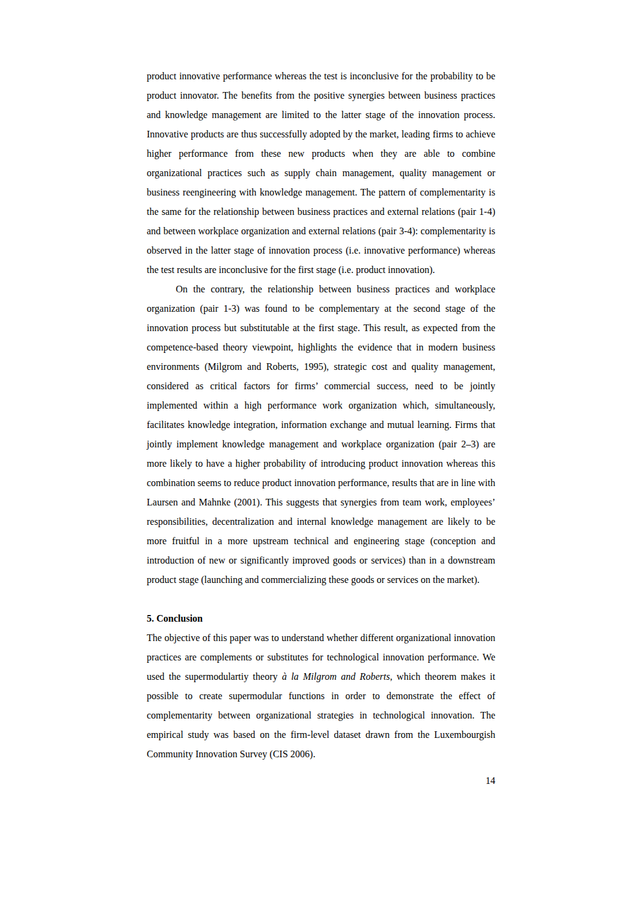product innovative performance whereas the test is inconclusive for the probability to be product innovator. The benefits from the positive synergies between business practices and knowledge management are limited to the latter stage of the innovation process. Innovative products are thus successfully adopted by the market, leading firms to achieve higher performance from these new products when they are able to combine organizational practices such as supply chain management, quality management or business reengineering with knowledge management. The pattern of complementarity is the same for the relationship between business practices and external relations (pair 1-4) and between workplace organization and external relations (pair 3-4): complementarity is observed in the latter stage of innovation process (i.e. innovative performance) whereas the test results are inconclusive for the first stage (i.e. product innovation).
On the contrary, the relationship between business practices and workplace organization (pair 1-3) was found to be complementary at the second stage of the innovation process but substitutable at the first stage. This result, as expected from the competence-based theory viewpoint, highlights the evidence that in modern business environments (Milgrom and Roberts, 1995), strategic cost and quality management, considered as critical factors for firms’ commercial success, need to be jointly implemented within a high performance work organization which, simultaneously, facilitates knowledge integration, information exchange and mutual learning. Firms that jointly implement knowledge management and workplace organization (pair 2–3) are more likely to have a higher probability of introducing product innovation whereas this combination seems to reduce product innovation performance, results that are in line with Laursen and Mahnke (2001). This suggests that synergies from team work, employees’ responsibilities, decentralization and internal knowledge management are likely to be more fruitful in a more upstream technical and engineering stage (conception and introduction of new or significantly improved goods or services) than in a downstream product stage (launching and commercializing these goods or services on the market).
5. Conclusion
The objective of this paper was to understand whether different organizational innovation practices are complements or substitutes for technological innovation performance. We used the supermodulartiy theory à la Milgrom and Roberts, which theorem makes it possible to create supermodular functions in order to demonstrate the effect of complementarity between organizational strategies in technological innovation. The empirical study was based on the firm-level dataset drawn from the Luxembourgish Community Innovation Survey (CIS 2006).
14